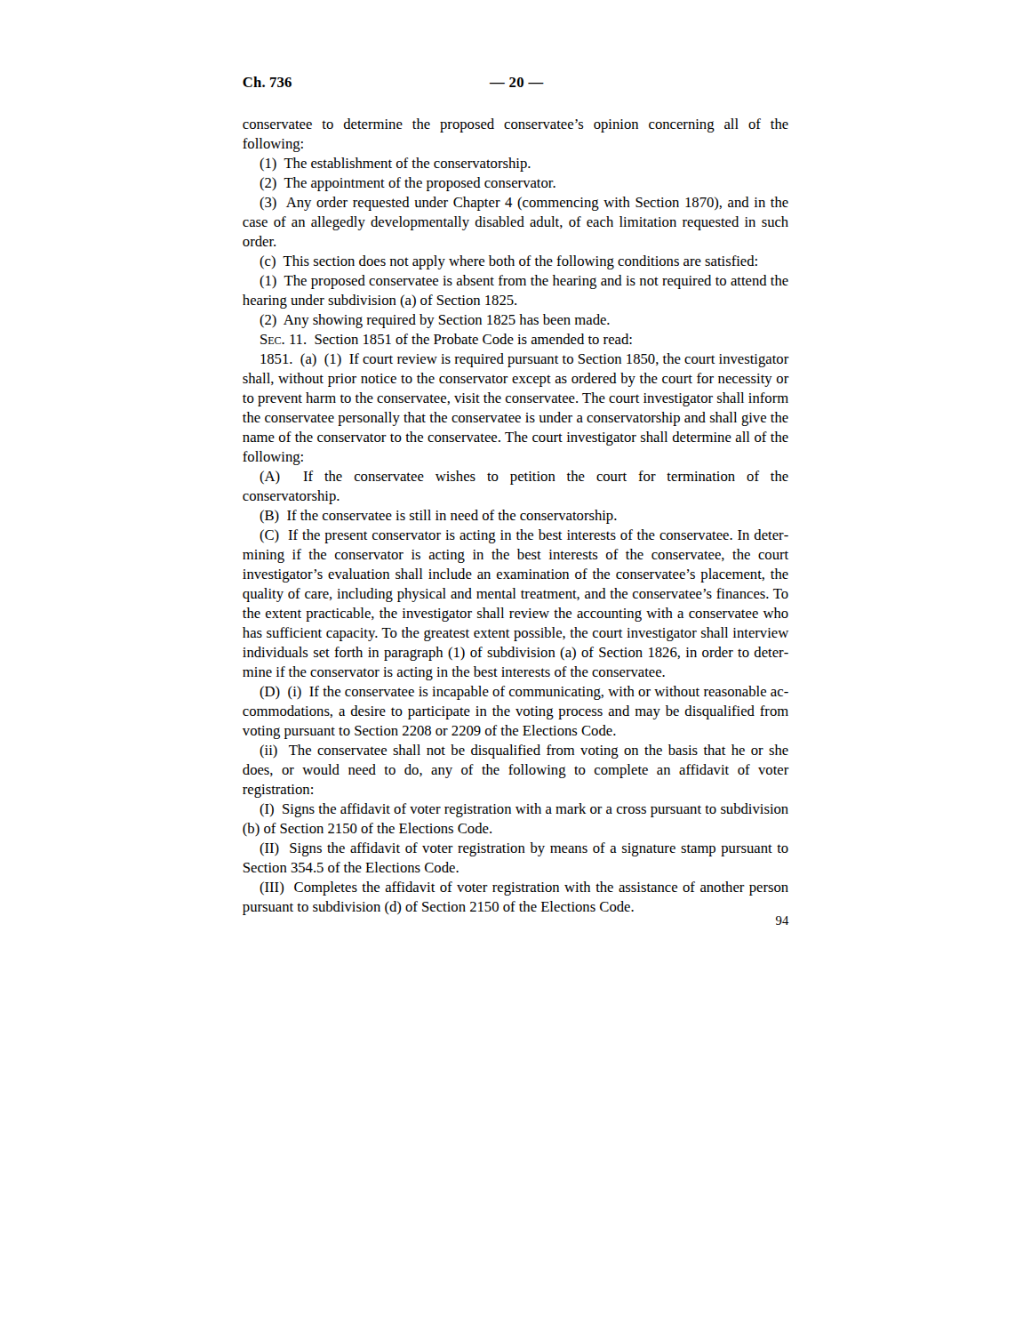Ch. 736 — 20 —
conservatee to determine the proposed conservatee’s opinion concerning all of the following:
(1) The establishment of the conservatorship.
(2) The appointment of the proposed conservator.
(3) Any order requested under Chapter 4 (commencing with Section 1870), and in the case of an allegedly developmentally disabled adult, of each limitation requested in such order.
(c) This section does not apply where both of the following conditions are satisfied:
(1) The proposed conservatee is absent from the hearing and is not required to attend the hearing under subdivision (a) of Section 1825.
(2) Any showing required by Section 1825 has been made.
Sec. 11. Section 1851 of the Probate Code is amended to read:
1851. (a) (1) If court review is required pursuant to Section 1850, the court investigator shall, without prior notice to the conservator except as ordered by the court for necessity or to prevent harm to the conservatee, visit the conservatee. The court investigator shall inform the conservatee personally that the conservatee is under a conservatorship and shall give the name of the conservator to the conservatee. The court investigator shall determine all of the following:
(A) If the conservatee wishes to petition the court for termination of the conservatorship.
(B) If the conservatee is still in need of the conservatorship.
(C) If the present conservator is acting in the best interests of the conservatee. In determining if the conservator is acting in the best interests of the conservatee, the court investigator’s evaluation shall include an examination of the conservatee’s placement, the quality of care, including physical and mental treatment, and the conservatee’s finances. To the extent practicable, the investigator shall review the accounting with a conservatee who has sufficient capacity. To the greatest extent possible, the court investigator shall interview individuals set forth in paragraph (1) of subdivision (a) of Section 1826, in order to determine if the conservator is acting in the best interests of the conservatee.
(D) (i) If the conservatee is incapable of communicating, with or without reasonable accommodations, a desire to participate in the voting process and may be disqualified from voting pursuant to Section 2208 or 2209 of the Elections Code.
(ii) The conservatee shall not be disqualified from voting on the basis that he or she does, or would need to do, any of the following to complete an affidavit of voter registration:
(I) Signs the affidavit of voter registration with a mark or a cross pursuant to subdivision (b) of Section 2150 of the Elections Code.
(II) Signs the affidavit of voter registration by means of a signature stamp pursuant to Section 354.5 of the Elections Code.
(III) Completes the affidavit of voter registration with the assistance of another person pursuant to subdivision (d) of Section 2150 of the Elections Code.
94